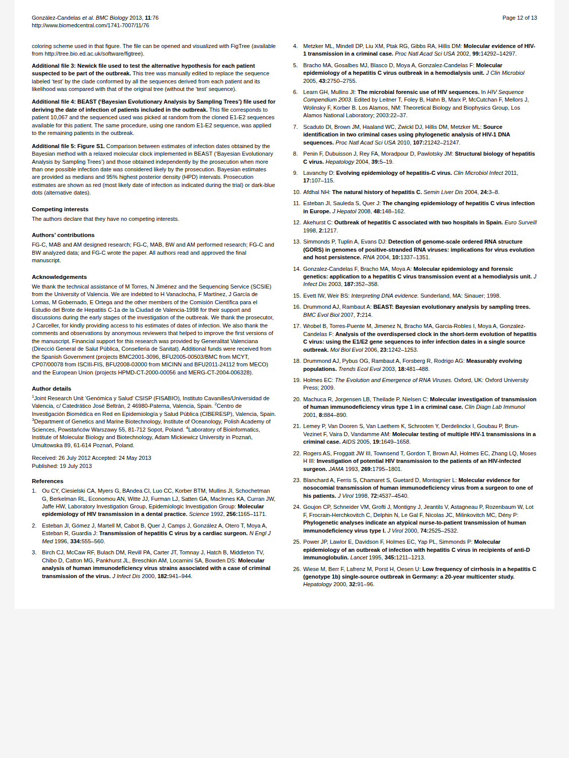González-Candelas et al. BMC Biology 2013, 11:76
http://www.biomedcentral.com/1741-7007/11/76
Page 12 of 13
coloring scheme used in that figure. The file can be opened and visualized with FigTree (available from http://tree.bio.ed.ac.uk/software/figtree).
Additional file 3: Newick file used to test the alternative hypothesis for each patient suspected to be part of the outbreak. This tree was manually edited to replace the sequence labeled ‘test’ by the clade conformed by all the sequences derived from each patient and its likelihood was compared with that of the original tree (without the ‘test’ sequence).
Additional file 4: BEAST (‘Bayesian Evolutionary Analysis by Sampling Trees’) file used for deriving the date of infection of patients included in the outbreak. This file corresponds to patient 10,067 and the sequenced used was picked at random from the cloned E1-E2 sequences available for this patient. The same procedure, using one random E1-E2 sequence, was applied to the remaining patients in the outbreak.
Additional file 5: Figure S1. Comparison between estimates of infection dates obtained by the Bayesian method with a relaxed molecular clock implemented in BEAST (‘Bayesian Evolutionary Analysis by Sampling Trees’) and those obtained independently by the prosecution when more than one possible infection date was considered likely by the prosecution. Bayesian estimates are provided as medians and 95% highest posterior density (HPD) intervals. Prosecution estimates are shown as red (most likely date of infection as indicated during the trial) or dark-blue dots (alternative dates).
Competing interests
The authors declare that they have no competing interests.
Authors’ contributions
FG-C, MAB and AM designed research; FG-C, MAB, BW and AM performed research; FG-C and BW analyzed data; and FG-C wrote the paper. All authors read and approved the final manuscript.
Acknowledgements
We thank the technical assistance of M Torres, N Jiménez and the Sequencing Service (SCSIE) from the University of Valencia. We are indebted to H Vanaclocha, F Martínez, J García de Lomas, M Gobernado, E Ortega and the other members of the Comisión Científica para el Estudio del Brote de Hepatitis C-1a de la Ciudad de Valencia-1998 for their support and discussions during the early stages of the investigation of the outbreak. We thank the prosecutor, J Carceller, for kindly providing access to his estimates of dates of infection. We also thank the comments and observations by anonymous reviewers that helped to improve the first versions of the manuscript. Financial support for this research was provided by Generalitat Valenciana (Direcció General de Salut Pública, Conselleria de Sanitat). Additional funds were received from the Spanish Government (projects BMC2001-3096, BFU2005-00503/BMC from MCYT, CP07/00078 from ISCIII-FIS, BFU2008-03000 from MICINN and BFU2011-24112 from MECO) and the European Union (projects HPMD-CT-2000-00056 and MERG-CT-2004-006328).
Author details
1Joint Research Unit ‘Genómica y Salud’ CSISP (FISABIO), Instituto Cavanilles/Universidad de Valencia, c/ Catedrático José Beltrán, 2 46980-Paterna, Valencia, Spain. 2Centro de Investigación Biomédica en Red en Epidemiología y Salud Pública (CIBERESP), Valencia, Spain. 3Department of Genetics and Marine Biotechnology, Institute of Oceanology, Polish Academy of Sciences, Powstańców Warszawy 55, 81-712 Sopot, Poland. 4Laboratory of Bioinformatics, Institute of Molecular Biology and Biotechnology, Adam Mickiewicz University in Poznań, Umultowska 89, 61-614 Poznań, Poland.
Received: 26 July 2012 Accepted: 24 May 2013
Published: 19 July 2013
References
Ou CY, Ciesielski CA, Myers G, BAndea CI, Luo CC, Korber BTM, Mullins JI, Schochetman G, Berkelman RL, Economou AN, Witte JJ, Furman LJ, Satten GA, MacInnes KA, Curran JW, Jaffe HW, Laboratory Investigation Group, Epidemiologic Investigation Group: Molecular epidemiology of HIV transmission in a dental practice. Science 1992, 256: 1165–1171.
Esteban JI, Gómez J, Martell M, Cabot B, Quer J, Camps J, González A, Otero T, Moya A, Esteban R, Guardia J: Transmission of hepatitis C virus by a cardiac surgeon. N Engl J Med 1996, 334: 555–560.
Birch CJ, McCaw RF, Bulach DM, Revill PA, Carter JT, Tomnay J, Hatch B, Middleton TV, Chibo D, Catton MG, Pankhurst JL, Breschkin AM, Locarnini SA, Bowden DS: Molecular analysis of human immunodeficiency virus strains associated with a case of criminal transmission of the virus. J Infect Dis 2000, 182: 941–944.
Metzker ML, Mindell DP, Liu XM, Ptak RG, Gibbs RA, Hillis DM: Molecular evidence of HIV-1 transmission in a criminal case. Proc Natl Acad Sci USA 2002, 99: 14292–14297.
Bracho MA, Gosalbes MJ, Blasco D, Moya A, Gonzalez-Candelas F: Molecular epidemiology of a hepatitis C virus outbreak in a hemodialysis unit. J Clin Microbiol 2005, 43: 2750–2755.
Learn GH, Mullins JI: The microbial forensic use of HIV sequences. In HIV Sequence Compendium 2003. Edited by Leitner T, Foley B, Hahn B, Marx P, McCutchan F, Mellors J, Wolinsky F, Korber B. Los Alamos, NM: Theoretical Biology and Biophysics Group, Los Alamos National Laboratory; 2003:22–37.
Scaduto DI, Brown JM, Haaland WC, Zwickl DJ, Hillis DM, Metzker ML: Source identification in two criminal cases using phylogenetic analysis of HIV-1 DNA sequences. Proc Natl Acad Sci USA 2010, 107: 21242–21247.
Penin F, Dubuisson J, Rey FA, Moradpour D, Pawlotsky JM: Structural biology of hepatitis C virus. Hepatology 2004, 39: 5–19.
Lavanchy D: Evolving epidemiology of hepatitis-C virus. Clin Microbiol Infect 2011, 17: 107–115.
Afdhal NH: The natural history of hepatitis C. Semin Liver Dis 2004, 24: 3–8.
Esteban JI, Sauleda S, Quer J: The changing epidemiology of hepatitis C virus infection in Europe. J Hepatol 2008, 48: 148–162.
Akehurst C: Outbreak of hepatitis C associated with two hospitals in Spain. Euro Surveill 1998, 2: 1217.
Simmonds P, Tuplin A, Evans DJ: Detection of genome-scale ordered RNA structure (GORS) in genomes of positive-stranded RNA viruses: implications for virus evolution and host persistence. RNA 2004, 10: 1337–1351.
Gonzalez-Candelas F, Bracho MA, Moya A: Molecular epidemiology and forensic genetics: application to a hepatitis C virus transmission event at a hemodialysis unit. J Infect Dis 2003, 187: 352–358.
Evett IW, Weir BS: Interpreting DNA evidence. Sunderland, MA: Sinauer; 1998.
Drummond AJ, Rambaut A: BEAST: Bayesian evolutionary analysis by sampling trees. BMC Evol Biol 2007, 7: 214.
Wrobel B, Torres-Puente M, Jimenez N, Bracho MA, Garcia-Robles I, Moya A, Gonzalez-Candelas F: Analysis of the overdispersed clock in the short-term evolution of hepatitis C virus: using the E1/E2 gene sequences to infer infection dates in a single source outbreak. Mol Biol Evol 2006, 23: 1242–1253.
Drummond AJ, Pybus OG, Rambaut A, Forsberg R, Rodrigo AG: Measurably evolving populations. Trends Ecol Evol 2003, 18: 481–488.
Holmes EC: The Evolution and Emergence of RNA Viruses. Oxford, UK: Oxford University Press; 2009.
Machuca R, Jorgensen LB, Theilade P, Nielsen C: Molecular investigation of transmission of human immunodeficiency virus type 1 in a criminal case. Clin Diagn Lab Immunol 2001, 8: 884–890.
Lemey P, Van Dooren S, Van Laethem K, Schrooten Y, Derdelinckx I, Goubau P, Brun-Vezinet F, Vaira D, Vandamme AM: Molecular testing of multiple HIV-1 transmissions in a criminal case. AIDS 2005, 19: 1649–1658.
Rogers AS, Froggatt JW III, Townsend T, Gordon T, Brown AJ, Holmes EC, Zhang LQ, Moses H III: Investigation of potential HIV transmission to the patients of an HIV-infected surgeon. JAMA 1993, 269: 1795–1801.
Blanchard A, Ferris S, Chamaret S, Guetard D, Montagnier L: Molecular evidence for nosocomial transmission of human immunodeficiency virus from a surgeon to one of his patients. J Virol 1998, 72: 4537–4540.
Goujon CP, Schneider VM, Grofti J, Montigny J, Jeantils V, Astagneau P, Rozenbaum W, Lot F, Frocrain-Herchkovitch C, Delphin N, Le Gal F, Nicolas JC, Milinkovitch MC, Dény P: Phylogenetic analyses indicate an atypical nurse-to-patient transmission of human immunodeficiency virus type I. J Virol 2000, 74: 2525–2532.
Power JP, Lawlor E, Davidson F, Holmes EC, Yap PL, Simmonds P: Molecular epidemiology of an outbreak of infection with hepatitis C virus in recipients of anti-D immunoglobulin. Lancet 1995, 345: 1211–1213.
Wiese M, Berr F, Lafrenz M, Porst H, Oesen U: Low frequency of cirrhosis in a hepatitis C (genotype 1b) single-source outbreak in Germany: a 20-year multicenter study. Hepatology 2000, 32: 91–96.